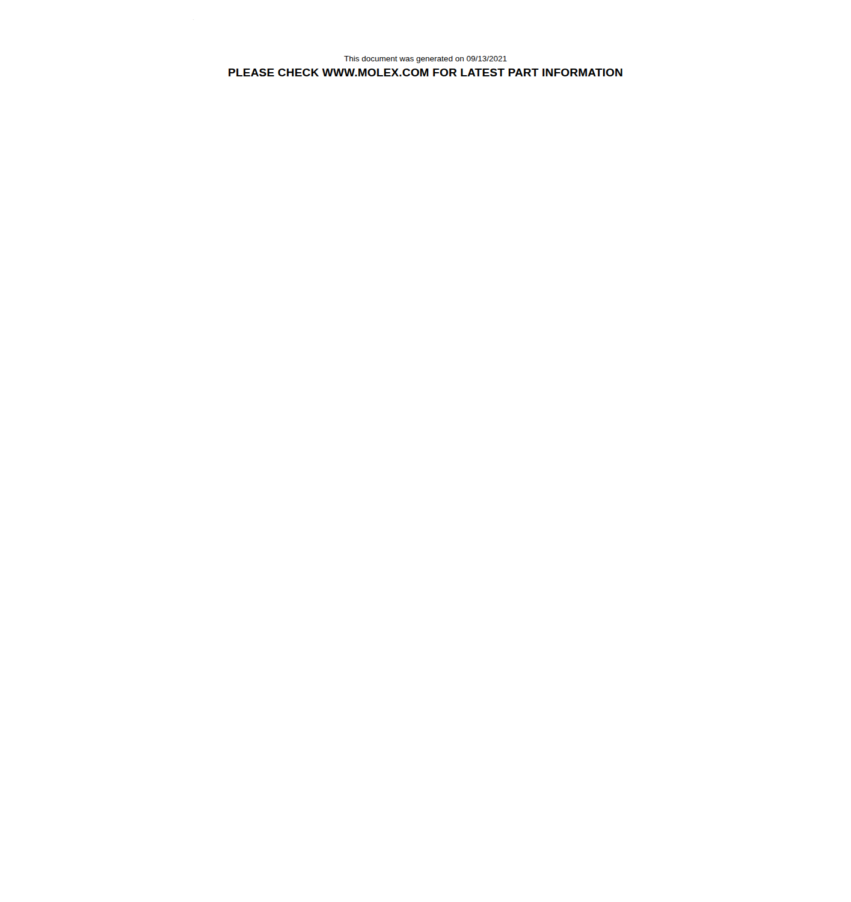.
This document was generated on 09/13/2021
PLEASE CHECK WWW.MOLEX.COM FOR LATEST PART INFORMATION